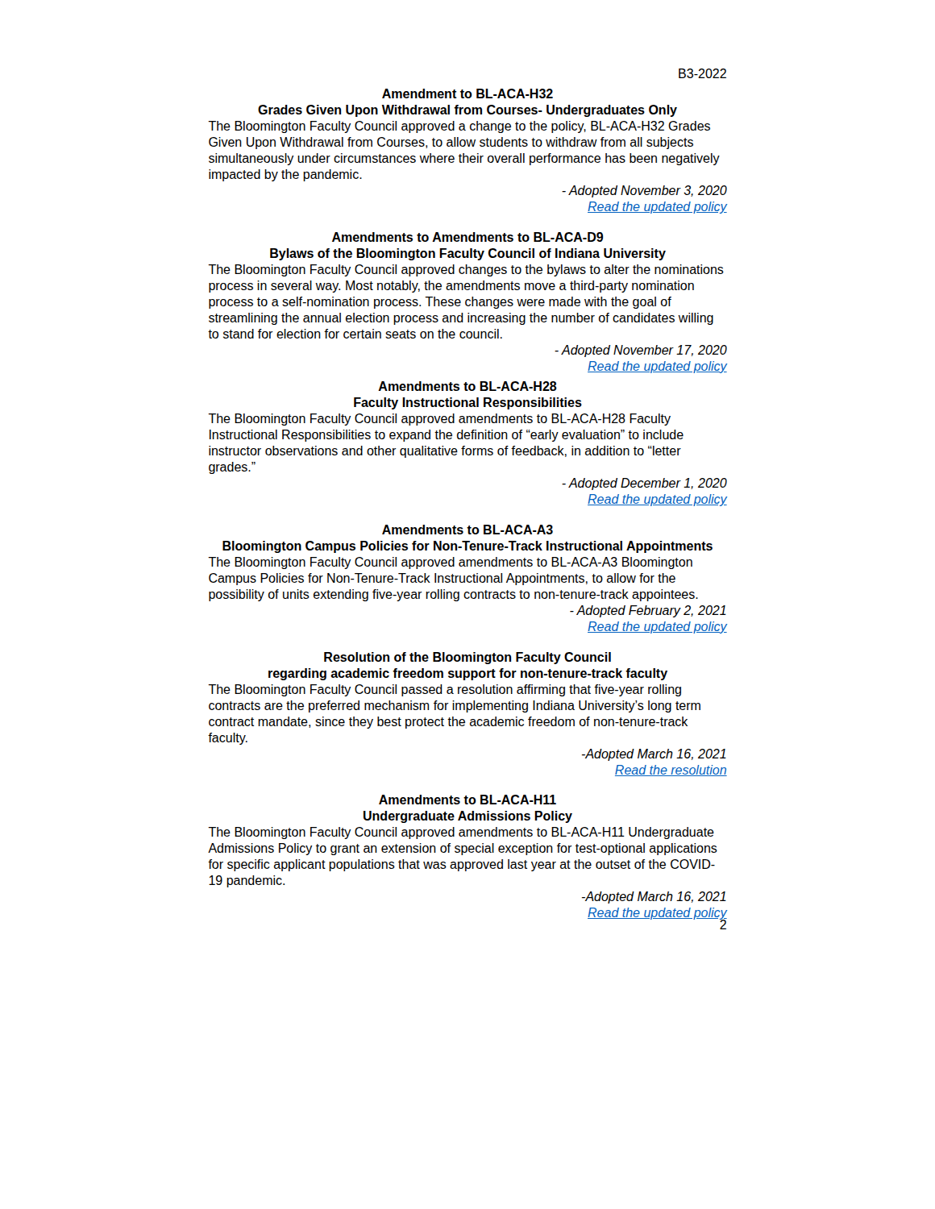B3-2022
Amendment to BL-ACA-H32 Grades Given Upon Withdrawal from Courses- Undergraduates Only
The Bloomington Faculty Council approved a change to the policy, BL-ACA-H32 Grades Given Upon Withdrawal from Courses, to allow students to withdraw from all subjects simultaneously under circumstances where their overall performance has been negatively impacted by the pandemic.
- Adopted November 3, 2020
Read the updated policy
Amendments to Amendments to BL-ACA-D9 Bylaws of the Bloomington Faculty Council of Indiana University
The Bloomington Faculty Council approved changes to the bylaws to alter the nominations process in several way. Most notably, the amendments move a third-party nomination process to a self-nomination process. These changes were made with the goal of streamlining the annual election process and increasing the number of candidates willing to stand for election for certain seats on the council.
- Adopted November 17, 2020
Read the updated policy
Amendments to BL-ACA-H28 Faculty Instructional Responsibilities
The Bloomington Faculty Council approved amendments to BL-ACA-H28 Faculty Instructional Responsibilities to expand the definition of “early evaluation” to include instructor observations and other qualitative forms of feedback, in addition to “letter grades.”
- Adopted December 1, 2020
Read the updated policy
Amendments to BL-ACA-A3 Bloomington Campus Policies for Non-Tenure-Track Instructional Appointments
The Bloomington Faculty Council approved amendments to BL-ACA-A3 Bloomington Campus Policies for Non-Tenure-Track Instructional Appointments, to allow for the possibility of units extending five-year rolling contracts to non-tenure-track appointees.
- Adopted February 2, 2021
Read the updated policy
Resolution of the Bloomington Faculty Council regarding academic freedom support for non-tenure-track faculty
The Bloomington Faculty Council passed a resolution affirming that five-year rolling contracts are the preferred mechanism for implementing Indiana University’s long term contract mandate, since they best protect the academic freedom of non-tenure-track faculty.
-Adopted March 16, 2021
Read the resolution
Amendments to BL-ACA-H11 Undergraduate Admissions Policy
The Bloomington Faculty Council approved amendments to BL-ACA-H11 Undergraduate Admissions Policy to grant an extension of special exception for test-optional applications for specific applicant populations that was approved last year at the outset of the COVID-19 pandemic.
-Adopted March 16, 2021
Read the updated policy
2